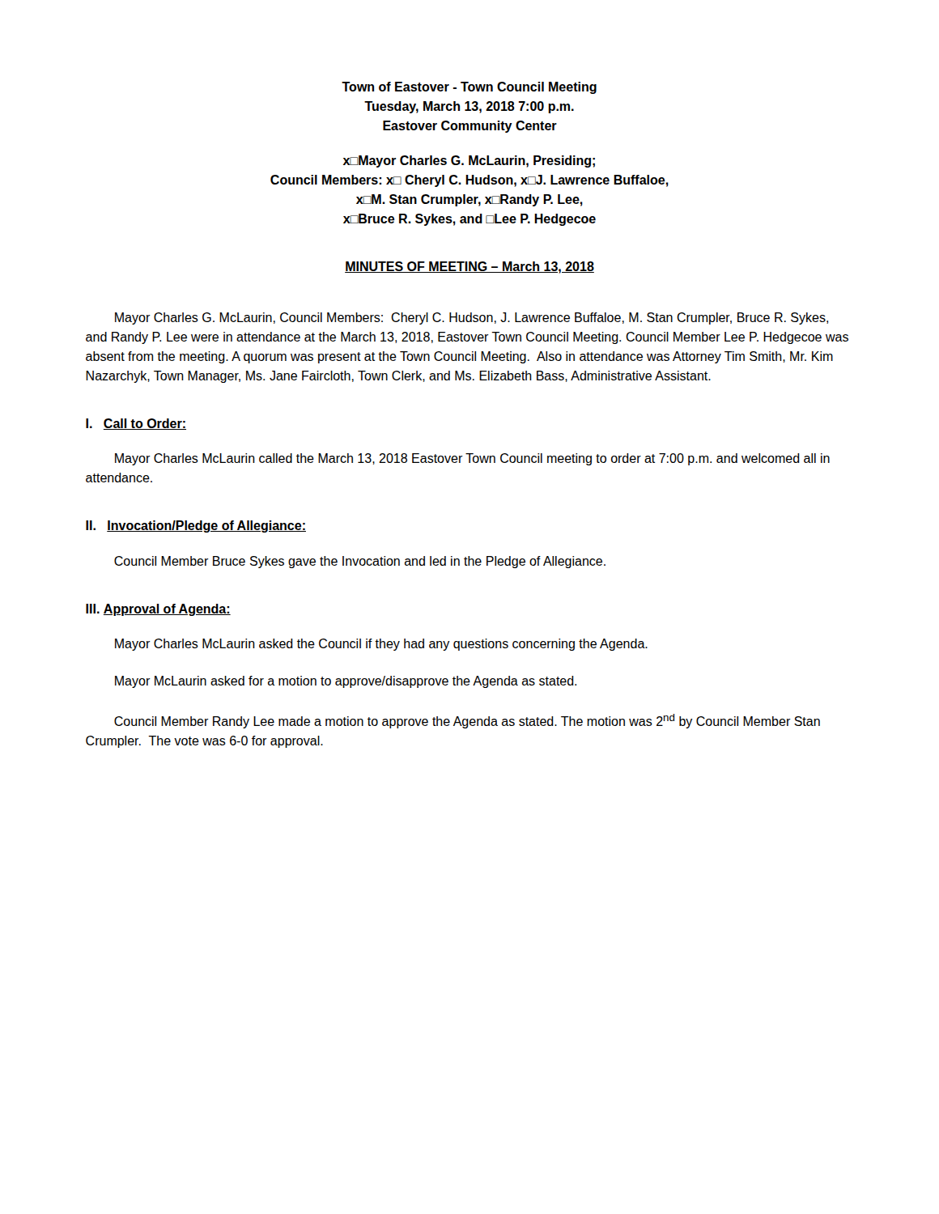Town of Eastover - Town Council Meeting
Tuesday, March 13, 2018 7:00 p.m.
Eastover Community Center
x□Mayor Charles G. McLaurin, Presiding;
Council Members: x□ Cheryl C. Hudson, x□J. Lawrence Buffaloe,
x□M. Stan Crumpler, x□Randy P. Lee,
x□Bruce R. Sykes, and □Lee P. Hedgecoe
MINUTES OF MEETING – March 13, 2018
Mayor Charles G. McLaurin, Council Members: Cheryl C. Hudson, J. Lawrence Buffaloe, M. Stan Crumpler, Bruce R. Sykes, and Randy P. Lee were in attendance at the March 13, 2018, Eastover Town Council Meeting. Council Member Lee P. Hedgecoe was absent from the meeting. A quorum was present at the Town Council Meeting. Also in attendance was Attorney Tim Smith, Mr. Kim Nazarchyk, Town Manager, Ms. Jane Faircloth, Town Clerk, and Ms. Elizabeth Bass, Administrative Assistant.
I. Call to Order:
Mayor Charles McLaurin called the March 13, 2018 Eastover Town Council meeting to order at 7:00 p.m. and welcomed all in attendance.
II. Invocation/Pledge of Allegiance:
Council Member Bruce Sykes gave the Invocation and led in the Pledge of Allegiance.
III. Approval of Agenda:
Mayor Charles McLaurin asked the Council if they had any questions concerning the Agenda.
Mayor McLaurin asked for a motion to approve/disapprove the Agenda as stated.
Council Member Randy Lee made a motion to approve the Agenda as stated. The motion was 2nd by Council Member Stan Crumpler. The vote was 6-0 for approval.